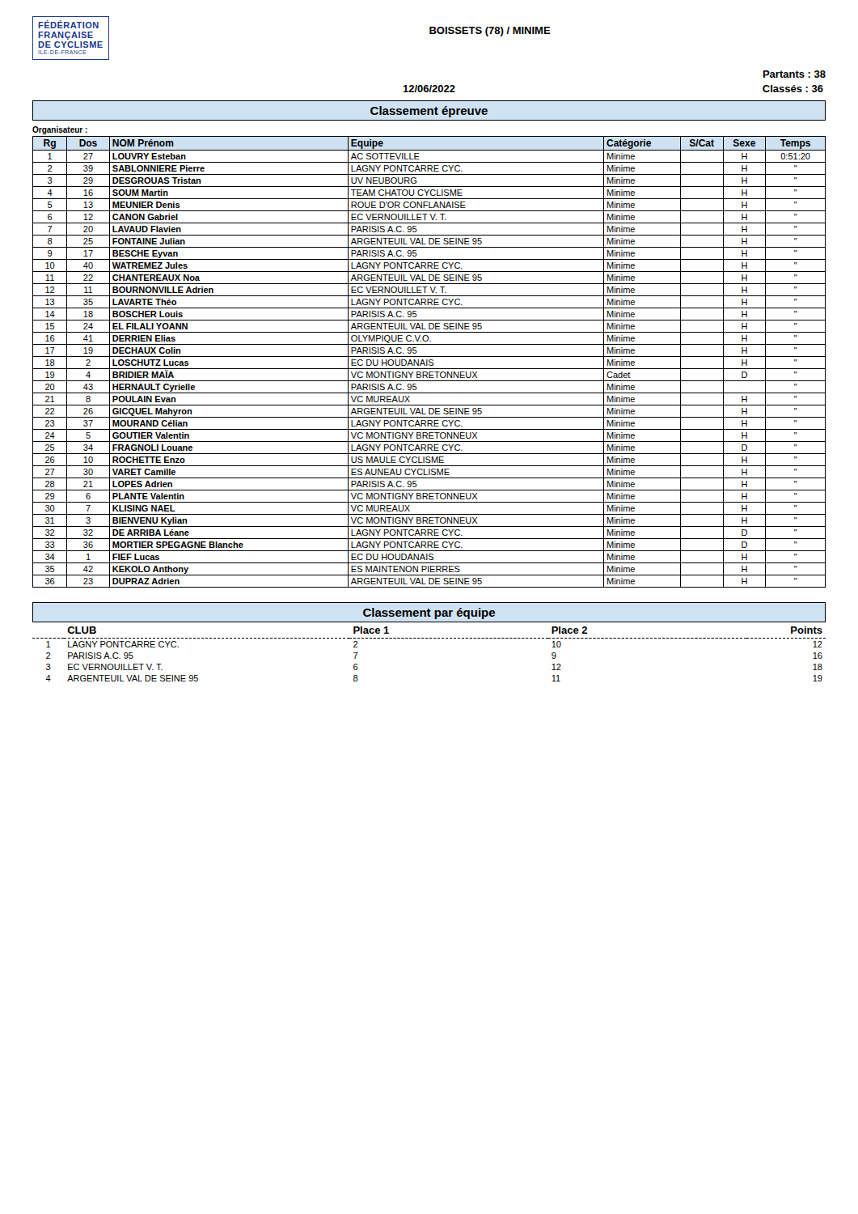FÉDÉRATION
FRANÇAISE
DE CYCLISME
ILE-DE-FRANCE
BOISSETS (78) / MINIME
Partants : 38
| | 12/06/2022 | Classés : 36 |
Classement épreuve
Organisateur :
| Rg | Dos | NOM Prénom | Equipe | Catégorie | S/Cat | Sexe | Temps |
| --- | --- | --- | --- | --- | --- | --- | --- |
| 1 | 27 | LOUVRY Esteban | AC SOTTEVILLE | Minime | | H | 0:51:20 |
| 2 | 39 | SABLONNIERE Pierre | LAGNY PONTCARRE CYC. | Minime | | H | " |
| 3 | 29 | DESGROUAS Tristan | UV NEUBOURG | Minime | | H | " |
| 4 | 16 | SOUM Martin | TEAM CHATOU CYCLISME | Minime | | H | " |
| 5 | 13 | MEUNIER Denis | ROUE D'OR CONFLANAISE | Minime | | H | " |
| 6 | 12 | CANON Gabriel | EC VERNOUILLET V. T. | Minime | | H | " |
| 7 | 20 | LAVAUD Flavien | PARISIS A.C. 95 | Minime | | H | " |
| 8 | 25 | FONTAINE Julian | ARGENTEUIL VAL DE SEINE 95 | Minime | | H | " |
| 9 | 17 | BESCHE Eyvan | PARISIS A.C. 95 | Minime | | H | " |
| 10 | 40 | WATREMEZ Jules | LAGNY PONTCARRE CYC. | Minime | | H | " |
| 11 | 22 | CHANTEREAUX Noa | ARGENTEUIL VAL DE SEINE 95 | Minime | | H | " |
| 12 | 11 | BOURNONVILLE Adrien | EC VERNOUILLET V. T. | Minime | | H | " |
| 13 | 35 | LAVARTE Théo | LAGNY PONTCARRE CYC. | Minime | | H | " |
| 14 | 18 | BOSCHER Louis | PARISIS A.C. 95 | Minime | | H | " |
| 15 | 24 | EL FILALI YOANN | ARGENTEUIL VAL DE SEINE 95 | Minime | | H | " |
| 16 | 41 | DERRIEN Elias | OLYMPIQUE C.V.O. | Minime | | H | " |
| 17 | 19 | DECHAUX Colin | PARISIS A.C. 95 | Minime | | H | " |
| 18 | 2 | LOSCHUTZ Lucas | EC DU HOUDANAIS | Minime | | H | " |
| 19 | 4 | BRIDIER MAÏA | VC MONTIGNY BRETONNEUX | Cadet | | D | " |
| 20 | 43 | HERNAULT Cyrielle | PARISIS A.C. 95 | Minime | | | " |
| 21 | 8 | POULAIN Evan | VC MUREAUX | Minime | | H | " |
| 22 | 26 | GICQUEL Mahyron | ARGENTEUIL VAL DE SEINE 95 | Minime | | H | " |
| 23 | 37 | MOURAND Célian | LAGNY PONTCARRE CYC. | Minime | | H | " |
| 24 | 5 | GOUTIER Valentin | VC MONTIGNY BRETONNEUX | Minime | | H | " |
| 25 | 34 | FRAGNOLI Louane | LAGNY PONTCARRE CYC. | Minime | | D | " |
| 26 | 10 | ROCHETTE Enzo | US MAULE CYCLISME | Minime | | H | " |
| 27 | 30 | VARET Camille | ES AUNEAU CYCLISME | Minime | | H | " |
| 28 | 21 | LOPES Adrien | PARISIS A.C. 95 | Minime | | H | " |
| 29 | 6 | PLANTE Valentin | VC MONTIGNY BRETONNEUX | Minime | | H | " |
| 30 | 7 | KLISING NAEL | VC MUREAUX | Minime | | H | " |
| 31 | 3 | BIENVENU Kylian | VC MONTIGNY BRETONNEUX | Minime | | H | " |
| 32 | 32 | DE ARRIBA Léane | LAGNY PONTCARRE CYC. | Minime | | D | " |
| 33 | 36 | MORTIER SPEGAGNE Blanche | LAGNY PONTCARRE CYC. | Minime | | D | " |
| 34 | 1 | FIEF Lucas | EC DU HOUDANAIS | Minime | | H | " |
| 35 | 42 | KEKOLO Anthony | ES MAINTENON PIERRES | Minime | | H | " |
| 36 | 23 | DUPRAZ Adrien | ARGENTEUIL VAL DE SEINE 95 | Minime | | H | " |
Classement par équipe
| | CLUB | Place 1 | Place 2 | Points |
| --- | --- | --- | --- | --- |
| 1 | LAGNY PONTCARRE CYC. | 2 | 10 | 12 |
| 2 | PARISIS A.C. 95 | 7 | 9 | 16 |
| 3 | EC VERNOUILLET V. T. | 6 | 12 | 18 |
| 4 | ARGENTEUIL VAL DE SEINE 95 | 8 | 11 | 19 |